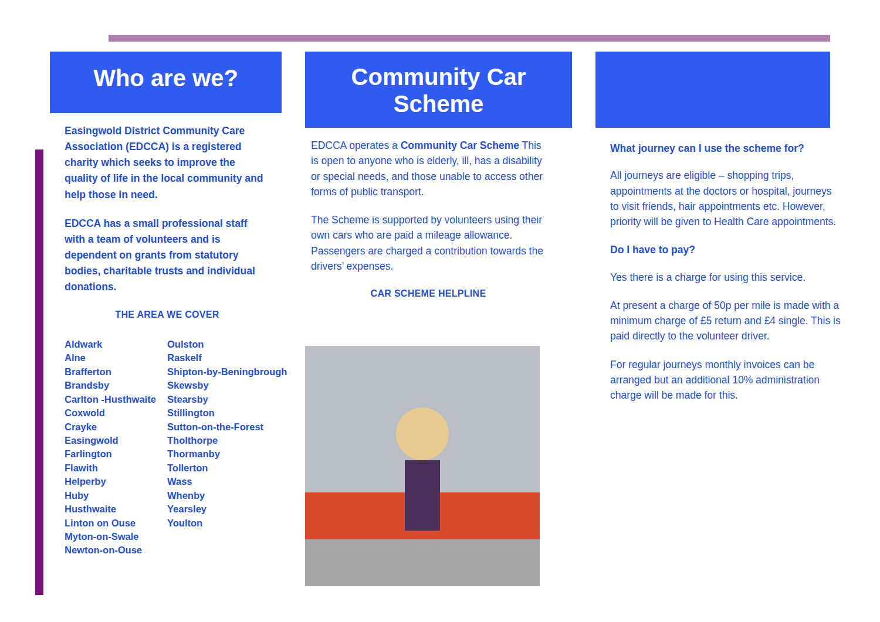Who are we?
Community Car
Scheme
Easingwold District Community Care Association (EDCCA) is a registered charity which seeks to improve the quality of life in the local community and help those in need.
EDCCA has a small professional staff with a team of volunteers and is dependent on grants from statutory bodies, charitable trusts and individual donations.
THE AREA WE COVER
Aldwark
Alne
Brafferton
Brandsby
Carlton -Husthwaite
Coxwold
Crayke
Easingwold
Farlington
Flawith
Helperby
Huby
Husthwaite
Linton on Ouse
Myton-on-Swale
Newton-on-Ouse
Oulston
Raskelf
Shipton-by-Beningbrough
Skewsby
Stearsby
Stillington
Sutton-on-the-Forest
Tholthorpe
Thormanby
Tollerton
Wass
Whenby
Yearsley
Youlton
EDCCA operates a Community Car Scheme This is open to anyone who is elderly, ill, has a disability or special needs, and those unable to access other forms of public transport.
The Scheme is supported by volunteers using their own cars who are paid a mileage allowance. Passengers are charged a contribution towards the drivers’ expenses.
CAR SCHEME HELPLINE
What journey can I use the scheme for?
All journeys are eligible – shopping trips, appointments at the doctors or hospital, journeys to visit friends, hair appointments etc. However, priority will be given to Health Care appointments.
Do I have to pay?
Yes there is a charge for using this service.
At present a charge of 50p per mile is made with a minimum charge of £5 return and £4 single. This is paid directly to the volunteer driver.
For regular journeys monthly invoices can be arranged but an additional 10% administration charge will be made for this.